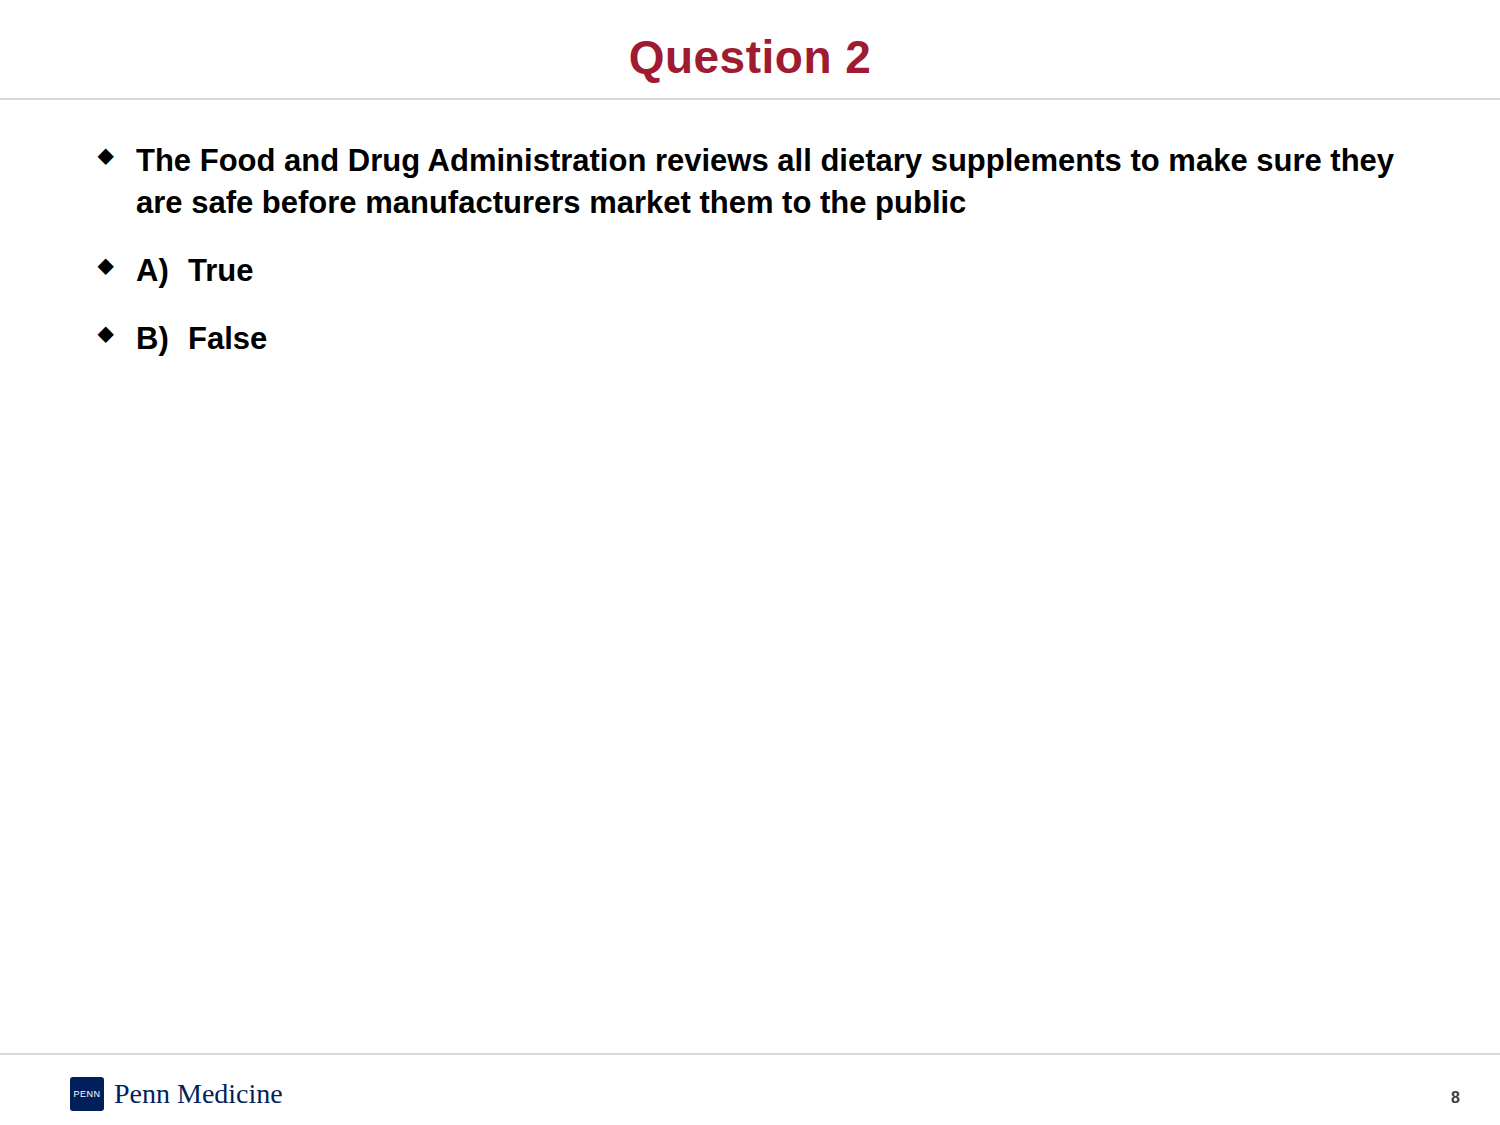Question 2
The Food and Drug Administration reviews all dietary supplements to make sure they are safe before manufacturers market them to the public
A) True
B) False
PENN
Penn Medicine
8